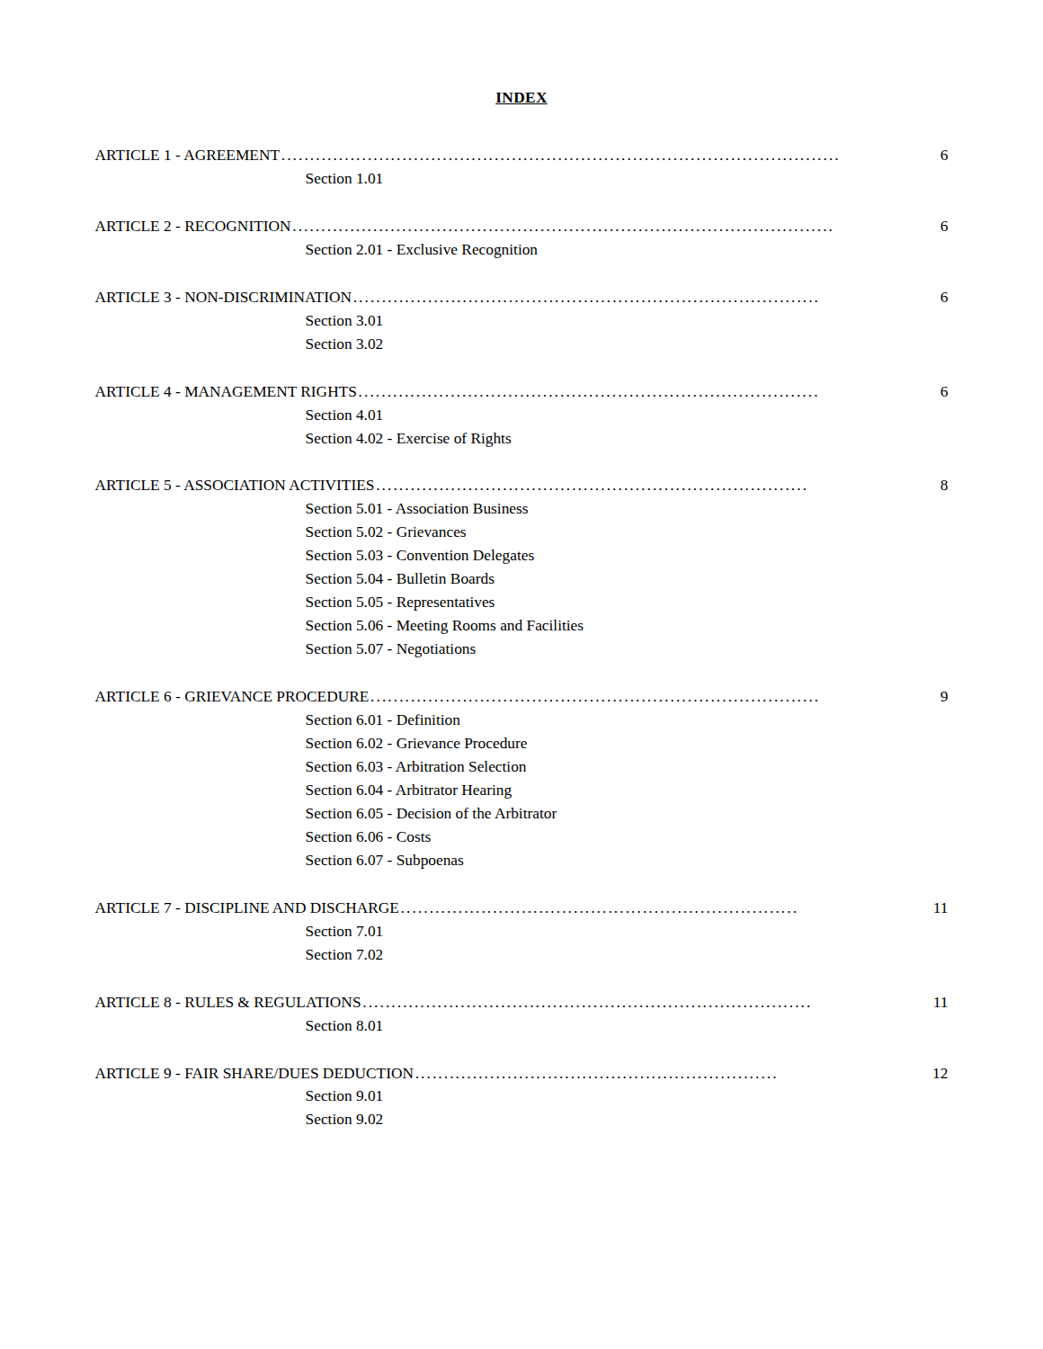INDEX
ARTICLE 1 - AGREEMENT ................................................................................................. 6
Section 1.01
ARTICLE 2 - RECOGNITION .............................................................................................. 6
Section 2.01 - Exclusive Recognition
ARTICLE 3 - NON-DISCRIMINATION ................................................................................. 6
Section 3.01
Section 3.02
ARTICLE 4 - MANAGEMENT RIGHTS ................................................................................ 6
Section 4.01
Section 4.02 - Exercise of Rights
ARTICLE 5 - ASSOCIATION ACTIVITIES ........................................................................... 8
Section 5.01 - Association Business
Section 5.02 - Grievances
Section 5.03 - Convention Delegates
Section 5.04 - Bulletin Boards
Section 5.05 - Representatives
Section 5.06 - Meeting Rooms and Facilities
Section 5.07 - Negotiations
ARTICLE 6 - GRIEVANCE PROCEDURE .............................................................................. 9
Section 6.01 - Definition
Section 6.02 - Grievance Procedure
Section 6.03 - Arbitration Selection
Section 6.04 - Arbitrator Hearing
Section 6.05 - Decision of the Arbitrator
Section 6.06 - Costs
Section 6.07 - Subpoenas
ARTICLE 7 - DISCIPLINE AND DISCHARGE ..................................................................... 11
Section 7.01
Section 7.02
ARTICLE 8 - RULES & REGULATIONS .............................................................................. 11
Section 8.01
ARTICLE 9 - FAIR SHARE/DUES DEDUCTION ............................................................... 12
Section 9.01
Section 9.02